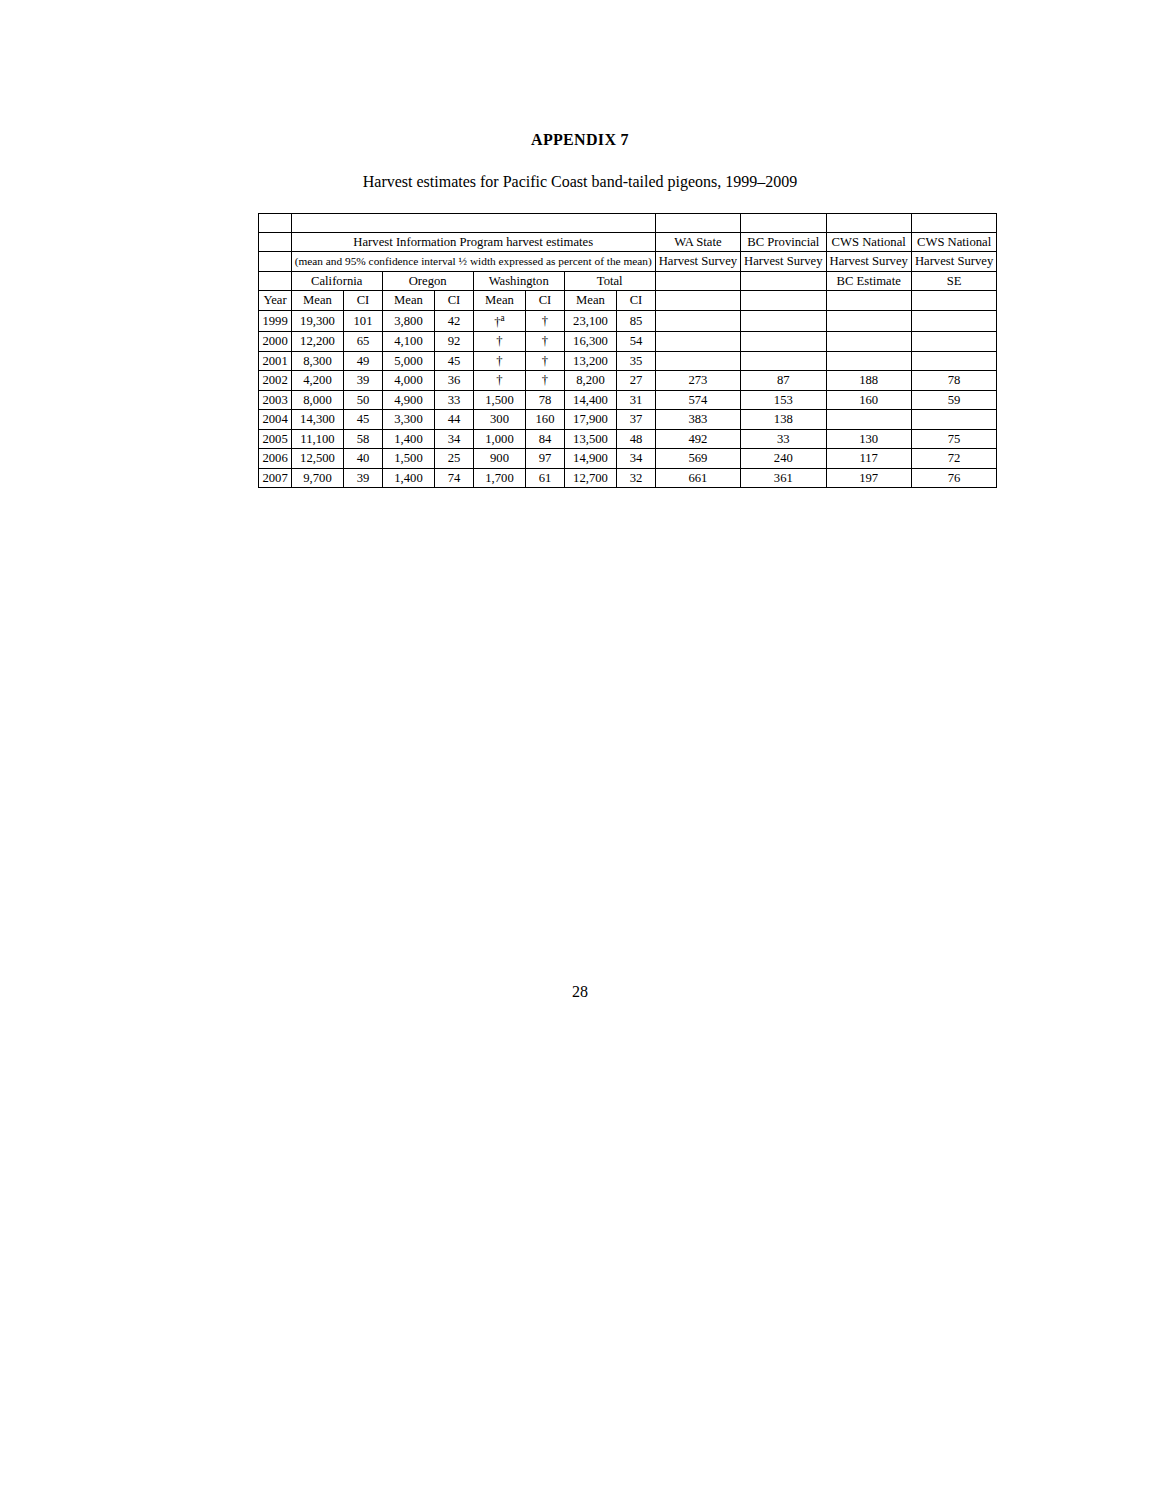APPENDIX 7
Harvest estimates for Pacific Coast band-tailed pigeons, 1999–2009
| | Harvest Information Program harvest estimates | WA State | BC Provincial | CWS National | CWS National |
| | (mean and 95% confidence interval ½ width expressed as percent of the mean) | Harvest Survey | Harvest Survey | Harvest Survey | Harvest Survey |
| | California | Oregon | Washington | Total | | | BC Estimate | SE |
| Year | Mean | CI | Mean | CI | Mean | CI | Mean | CI | | | | |
| 1999 | 19,300 | 101 | 3,800 | 42 | † a | † | 23,100 | 85 | | | | |
| 2000 | 12,200 | 65 | 4,100 | 92 | † | † | 16,300 | 54 | | | | |
| 2001 | 8,300 | 49 | 5,000 | 45 | † | † | 13,200 | 35 | | | | |
| 2002 | 4,200 | 39 | 4,000 | 36 | † | † | 8,200 | 27 | 273 | 87 | 188 | 78 |
| 2003 | 8,000 | 50 | 4,900 | 33 | 1,500 | 78 | 14,400 | 31 | 574 | 153 | 160 | 59 |
| 2004 | 14,300 | 45 | 3,300 | 44 | 300 | 160 | 17,900 | 37 | 383 | 138 | | |
| 2005 | 11,100 | 58 | 1,400 | 34 | 1,000 | 84 | 13,500 | 48 | 492 | 33 | 130 | 75 |
| 2006 | 12,500 | 40 | 1,500 | 25 | 900 | 97 | 14,900 | 34 | 569 | 240 | 117 | 72 |
| 2007 | 9,700 | 39 | 1,400 | 74 | 1,700 | 61 | 12,700 | 32 | 661 | 361 | 197 | 76 |
28